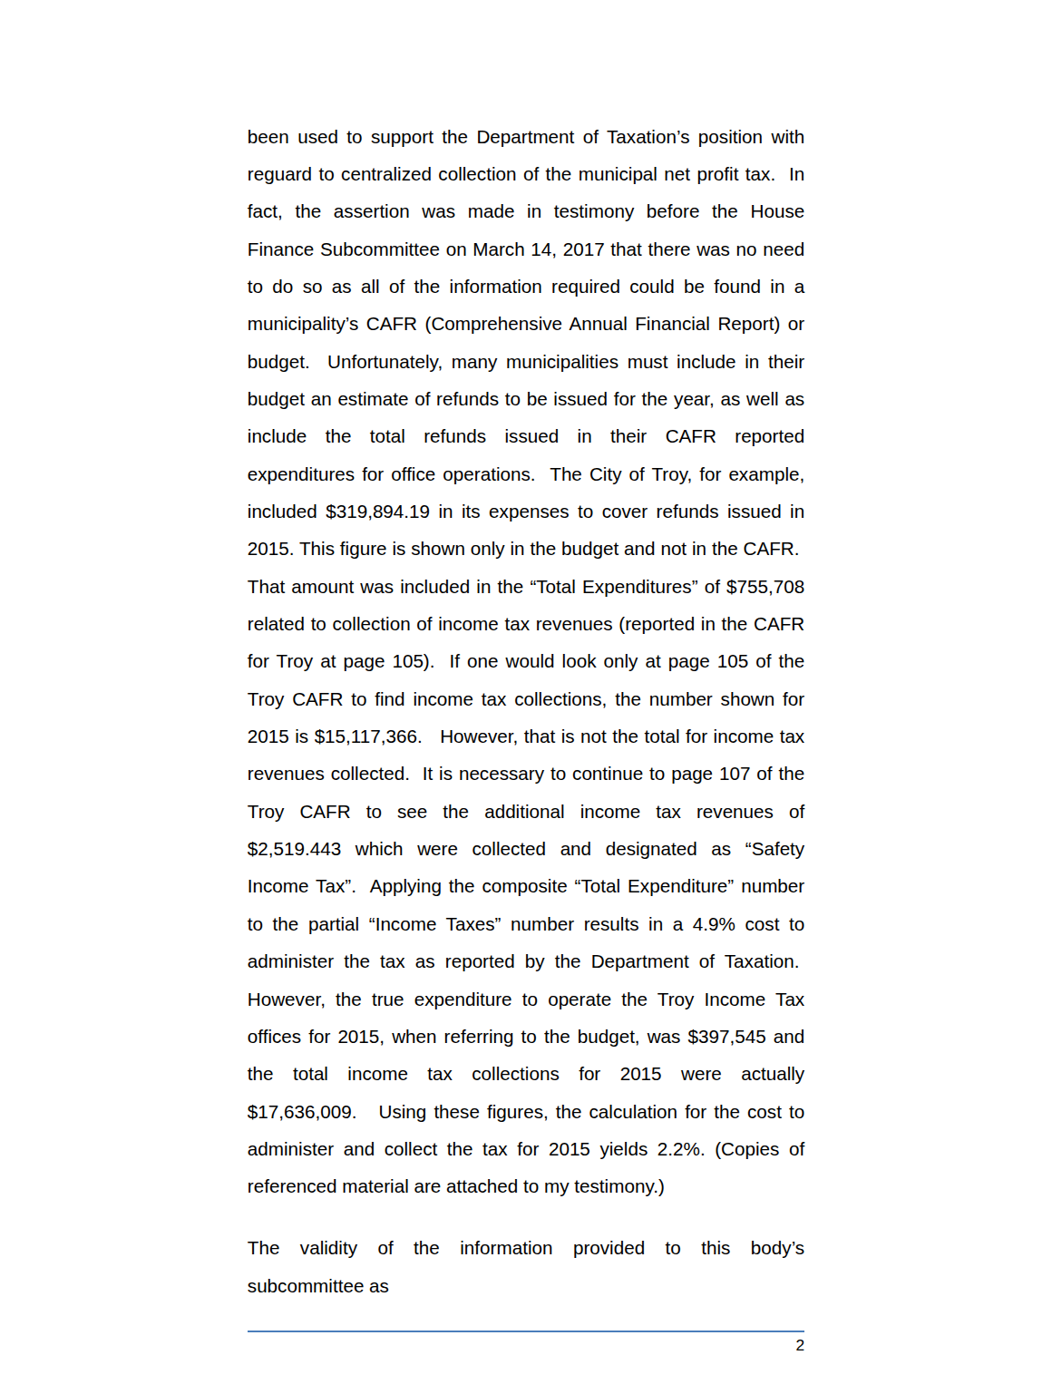been used to support the Department of Taxation’s position with reguard to centralized collection of the municipal net profit tax. In fact, the assertion was made in testimony before the House Finance Subcommittee on March 14, 2017 that there was no need to do so as all of the information required could be found in a municipality’s CAFR (Comprehensive Annual Financial Report) or budget. Unfortunately, many municipalities must include in their budget an estimate of refunds to be issued for the year, as well as include the total refunds issued in their CAFR reported expenditures for office operations. The City of Troy, for example, included $319,894.19 in its expenses to cover refunds issued in 2015. This figure is shown only in the budget and not in the CAFR. That amount was included in the “Total Expenditures” of $755,708 related to collection of income tax revenues (reported in the CAFR for Troy at page 105). If one would look only at page 105 of the Troy CAFR to find income tax collections, the number shown for 2015 is $15,117,366. However, that is not the total for income tax revenues collected. It is necessary to continue to page 107 of the Troy CAFR to see the additional income tax revenues of $2,519.443 which were collected and designated as “Safety Income Tax”. Applying the composite “Total Expenditure” number to the partial “Income Taxes” number results in a 4.9% cost to administer the tax as reported by the Department of Taxation. However, the true expenditure to operate the Troy Income Tax offices for 2015, when referring to the budget, was $397,545 and the total income tax collections for 2015 were actually $17,636,009. Using these figures, the calculation for the cost to administer and collect the tax for 2015 yields 2.2%. (Copies of referenced material are attached to my testimony.)
The validity of the information provided to this body’s subcommittee as
2